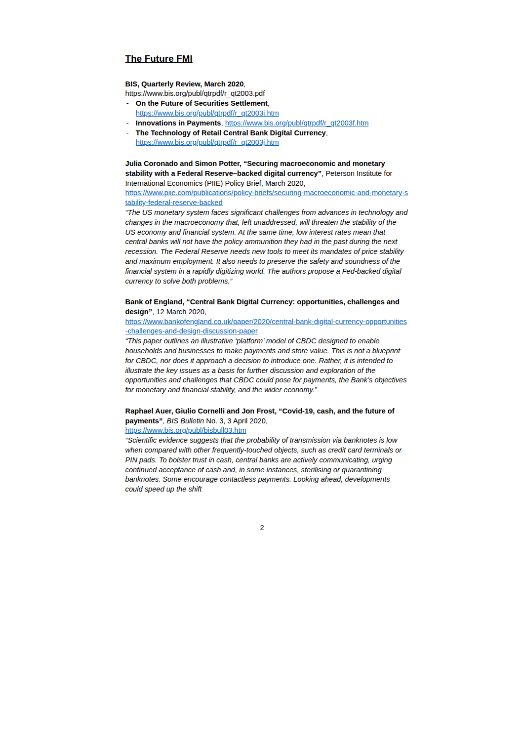The Future FMI
BIS, Quarterly Review, March 2020,
https://www.bis.org/publ/qtrpdf/r_qt2003.pdf
On the Future of Securities Settlement,
https://www.bis.org/publ/qtrpdf/r_qt2003i.htm
Innovations in Payments, https://www.bis.org/publ/qtrpdf/r_qt2003f.htm
The Technology of Retail Central Bank Digital Currency,
https://www.bis.org/publ/qtrpdf/r_qt2003j.htm
Julia Coronado and Simon Potter, “Securing macroeconomic and monetary stability with a Federal Reserve–backed digital currency”, Peterson Institute for International Economics (PIIE) Policy Brief, March 2020,
https://www.piie.com/publications/policy-briefs/securing-macroeconomic-and-monetary-stability-federal-reserve-backed
“The US monetary system faces significant challenges from advances in technology and changes in the macroeconomy that, left unaddressed, will threaten the stability of the US economy and financial system. At the same time, low interest rates mean that central banks will not have the policy ammunition they had in the past during the next recession. The Federal Reserve needs new tools to meet its mandates of price stability and maximum employment. It also needs to preserve the safety and soundness of the financial system in a rapidly digitizing world. The authors propose a Fed-backed digital currency to solve both problems.”
Bank of England, “Central Bank Digital Currency: opportunities, challenges and design”, 12 March 2020,
https://www.bankofengland.co.uk/paper/2020/central-bank-digital-currency-opportunities-challenges-and-design-discussion-paper
“This paper outlines an illustrative ‘platform’ model of CBDC designed to enable households and businesses to make payments and store value. This is not a blueprint for CBDC, nor does it approach a decision to introduce one. Rather, it is intended to illustrate the key issues as a basis for further discussion and exploration of the opportunities and challenges that CBDC could pose for payments, the Bank’s objectives for monetary and financial stability, and the wider economy.”
Raphael Auer, Giulio Cornelli and Jon Frost, “Covid-19, cash, and the future of payments”, BIS Bulletin No. 3, 3 April 2020,
https://www.bis.org/publ/bisbull03.htm
“Scientific evidence suggests that the probability of transmission via banknotes is low when compared with other frequently-touched objects, such as credit card terminals or PIN pads. To bolster trust in cash, central banks are actively communicating, urging continued acceptance of cash and, in some instances, sterilising or quarantining banknotes. Some encourage contactless payments. Looking ahead, developments could speed up the shift
2